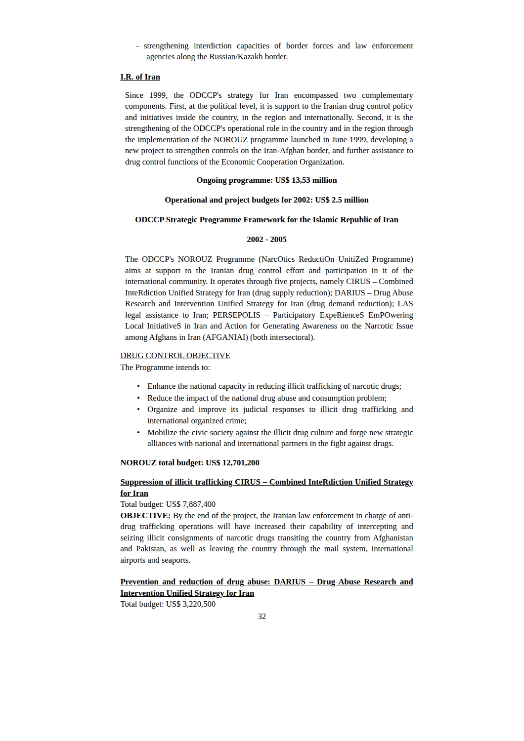- strengthening interdiction capacities of border forces and law enforcement agencies along the Russian/Kazakh border.
I.R. of Iran
Since 1999, the ODCCP's strategy for Iran encompassed two complementary components. First, at the political level, it is support to the Iranian drug control policy and initiatives inside the country, in the region and internationally. Second, it is the strengthening of the ODCCP's operational role in the country and in the region through the implementation of the NOROUZ programme launched in June 1999, developing a new project to strengthen controls on the Iran-Afghan border, and further assistance to drug control functions of the Economic Cooperation Organization.
Ongoing programme: US$ 13,53 million
Operational and project budgets for 2002: US$ 2.5 million
ODCCP Strategic Programme Framework for the Islamic Republic of Iran
2002 - 2005
The ODCCP's NOROUZ Programme (NarcOtics ReductiOn UnitiZed Programme) aims at support to the Iranian drug control effort and participation in it of the international community. It operates through five projects, namely CIRUS – Combined InteRdiction Unified Strategy for Iran (drug supply reduction); DARIUS – Drug Abuse Research and Intervention Unified Strategy for Iran (drug demand reduction); LAS legal assistance to Iran; PERSEPOLIS – Participatory ExpeRienceS EmPOwering Local InitiativeS in Iran and Action for Generating Awareness on the Narcotic Issue among Afghans in Iran (AFGANIAI) (both intersectoral).
DRUG CONTROL OBJECTIVE
The Programme intends to:
Enhance the national capacity in reducing illicit trafficking of narcotic drugs;
Reduce the impact of the national drug abuse and consumption problem;
Organize and improve its judicial responses to illicit drug trafficking and international organized crime;
Mobilize the civic society against the illicit drug culture and forge new strategic alliances with national and international partners in the fight against drugs.
NOROUZ total budget: US$ 12,701,200
Suppression of illicit trafficking CIRUS – Combined InteRdiction Unified Strategy for Iran
Total budget: US$ 7,887,400
OBJECTIVE: By the end of the project, the Iranian law enforcement in charge of anti-drug trafficking operations will have increased their capability of intercepting and seizing illicit consignments of narcotic drugs transiting the country from Afghanistan and Pakistan, as well as leaving the country through the mail system, international airports and seaports.
Prevention and reduction of drug abuse: DARIUS – Drug Abuse Research and Intervention Unified Strategy for Iran
Total budget: US$ 3,220,500
32